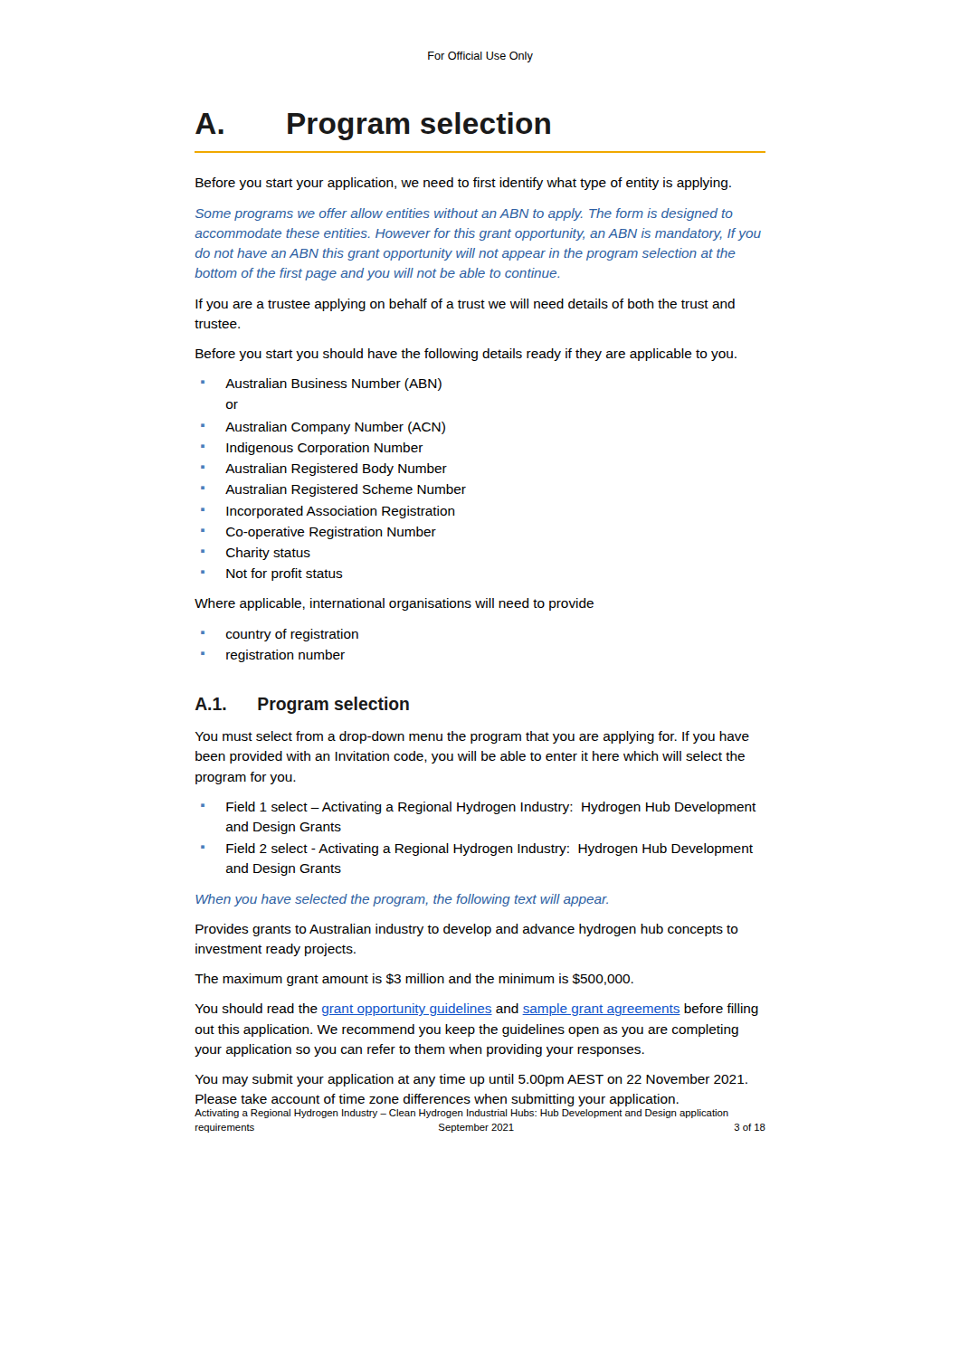For Official Use Only
A. Program selection
Before you start your application, we need to first identify what type of entity is applying.
Some programs we offer allow entities without an ABN to apply. The form is designed to accommodate these entities. However for this grant opportunity, an ABN is mandatory, If you do not have an ABN this grant opportunity will not appear in the program selection at the bottom of the first page and you will not be able to continue.
If you are a trustee applying on behalf of a trust we will need details of both the trust and trustee.
Before you start you should have the following details ready if they are applicable to you.
Australian Business Number (ABN)
or
Australian Company Number (ACN)
Indigenous Corporation Number
Australian Registered Body Number
Australian Registered Scheme Number
Incorporated Association Registration
Co-operative Registration Number
Charity status
Not for profit status
Where applicable, international organisations will need to provide
country of registration
registration number
A.1. Program selection
You must select from a drop-down menu the program that you are applying for. If you have been provided with an Invitation code, you will be able to enter it here which will select the program for you.
Field 1 select – Activating a Regional Hydrogen Industry: Hydrogen Hub Development and Design Grants
Field 2 select - Activating a Regional Hydrogen Industry: Hydrogen Hub Development and Design Grants
When you have selected the program, the following text will appear.
Provides grants to Australian industry to develop and advance hydrogen hub concepts to investment ready projects.
The maximum grant amount is $3 million and the minimum is $500,000.
You should read the grant opportunity guidelines and sample grant agreements before filling out this application. We recommend you keep the guidelines open as you are completing your application so you can refer to them when providing your responses.
You may submit your application at any time up until 5.00pm AEST on 22 November 2021. Please take account of time zone differences when submitting your application.
Activating a Regional Hydrogen Industry – Clean Hydrogen Industrial Hubs: Hub Development and Design application
requirements
September 2021
3 of 18